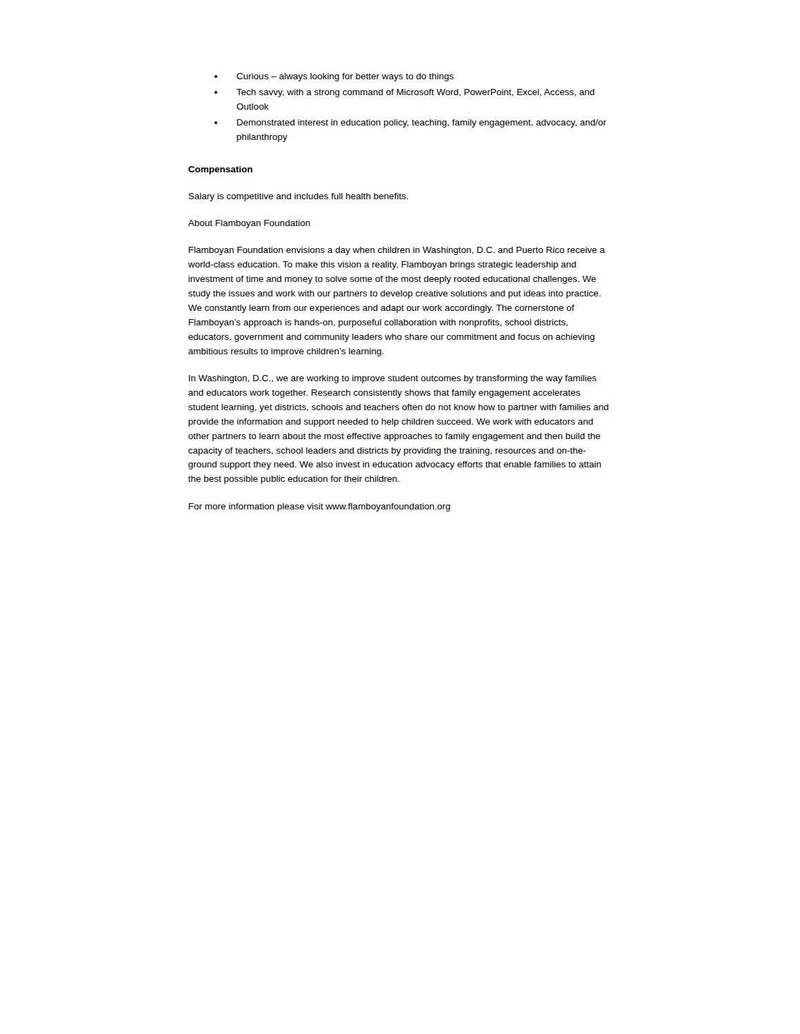Curious – always looking for better ways to do things
Tech savvy, with a strong command of Microsoft Word, PowerPoint, Excel, Access, and Outlook
Demonstrated interest in education policy, teaching, family engagement, advocacy, and/or philanthropy
Compensation
Salary is competitive and includes full health benefits.
About Flamboyan Foundation
Flamboyan Foundation envisions a day when children in Washington, D.C. and Puerto Rico receive a world-class education. To make this vision a reality, Flamboyan brings strategic leadership and investment of time and money to solve some of the most deeply rooted educational challenges. We study the issues and work with our partners to develop creative solutions and put ideas into practice. We constantly learn from our experiences and adapt our work accordingly. The cornerstone of Flamboyan’s approach is hands-on, purposeful collaboration with nonprofits, school districts, educators, government and community leaders who share our commitment and focus on achieving ambitious results to improve children’s learning.
In Washington, D.C., we are working to improve student outcomes by transforming the way families and educators work together. Research consistently shows that family engagement accelerates student learning, yet districts, schools and teachers often do not know how to partner with families and provide the information and support needed to help children succeed. We work with educators and other partners to learn about the most effective approaches to family engagement and then build the capacity of teachers, school leaders and districts by providing the training, resources and on-the-ground support they need. We also invest in education advocacy efforts that enable families to attain the best possible public education for their children.
For more information please visit www.flamboyanfoundation.org